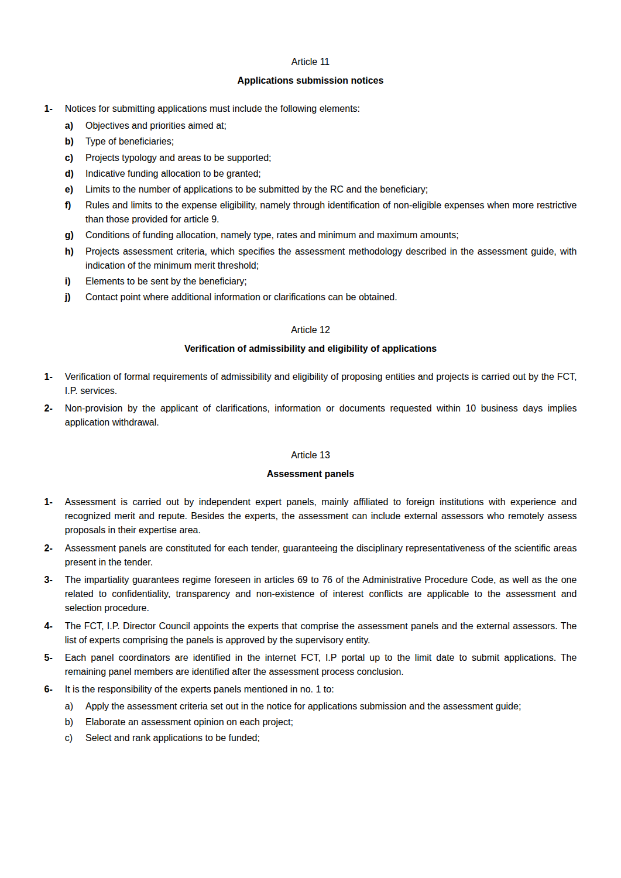Article 11
Applications submission notices
Notices for submitting applications must include the following elements:
Objectives and priorities aimed at;
Type of beneficiaries;
Projects typology and areas to be supported;
Indicative funding allocation to be granted;
Limits to the number of applications to be submitted by the RC and the beneficiary;
Rules and limits to the expense eligibility, namely through identification of non-eligible expenses when more restrictive than those provided for article 9.
Conditions of funding allocation, namely type, rates and minimum and maximum amounts;
Projects assessment criteria, which specifies the assessment methodology described in the assessment guide, with indication of the minimum merit threshold;
Elements to be sent by the beneficiary;
Contact point where additional information or clarifications can be obtained.
Article 12
Verification of admissibility and eligibility of applications
Verification of formal requirements of admissibility and eligibility of proposing entities and projects is carried out by the FCT, I.P. services.
Non-provision by the applicant of clarifications, information or documents requested within 10 business days implies application withdrawal.
Article 13
Assessment panels
Assessment is carried out by independent expert panels, mainly affiliated to foreign institutions with experience and recognized merit and repute. Besides the experts, the assessment can include external assessors who remotely assess proposals in their expertise area.
Assessment panels are constituted for each tender, guaranteeing the disciplinary representativeness of the scientific areas present in the tender.
The impartiality guarantees regime foreseen in articles 69 to 76 of the Administrative Procedure Code, as well as the one related to confidentiality, transparency and non-existence of interest conflicts are applicable to the assessment and selection procedure.
The FCT, I.P. Director Council appoints the experts that comprise the assessment panels and the external assessors. The list of experts comprising the panels is approved by the supervisory entity.
Each panel coordinators are identified in the internet FCT, I.P portal up to the limit date to submit applications. The remaining panel members are identified after the assessment process conclusion.
It is the responsibility of the experts panels mentioned in no. 1 to:
Apply the assessment criteria set out in the notice for applications submission and the assessment guide;
Elaborate an assessment opinion on each project;
Select and rank applications to be funded;